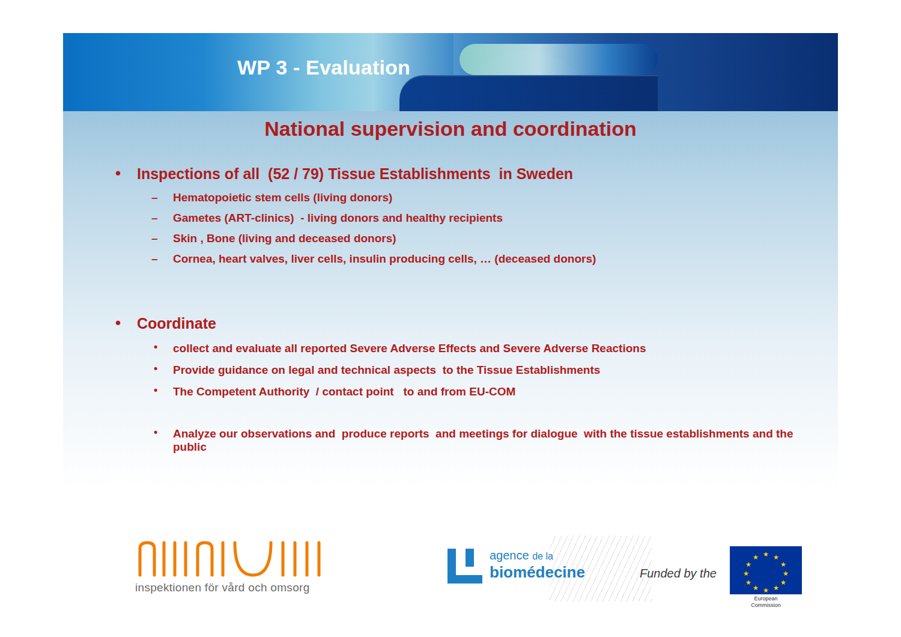WP 3 - Evaluation
National supervision and coordination
Inspections of all (52 / 79) Tissue Establishments in Sweden
Hematopoietic stem cells (living donors)
Gametes (ART-clinics) - living donors and healthy recipients
Skin , Bone (living and deceased donors)
Cornea, heart valves, liver cells, insulin producing cells, … (deceased donors)
Coordinate
collect and evaluate all reported Severe Adverse Effects and Severe Adverse Reactions
Provide guidance on legal and technical aspects to the Tissue Establishments
The Competent Authority / contact point to and from EU-COM
Analyze our observations and produce reports and meetings for dialogue with the tissue establishments and the public
inspektionen för vård och omsorg
agence de la
biomédecine
Funded by the
★ ★ ★ ★ ★ ★ ★ ★ ★ ★ ★ ★
European
Commission